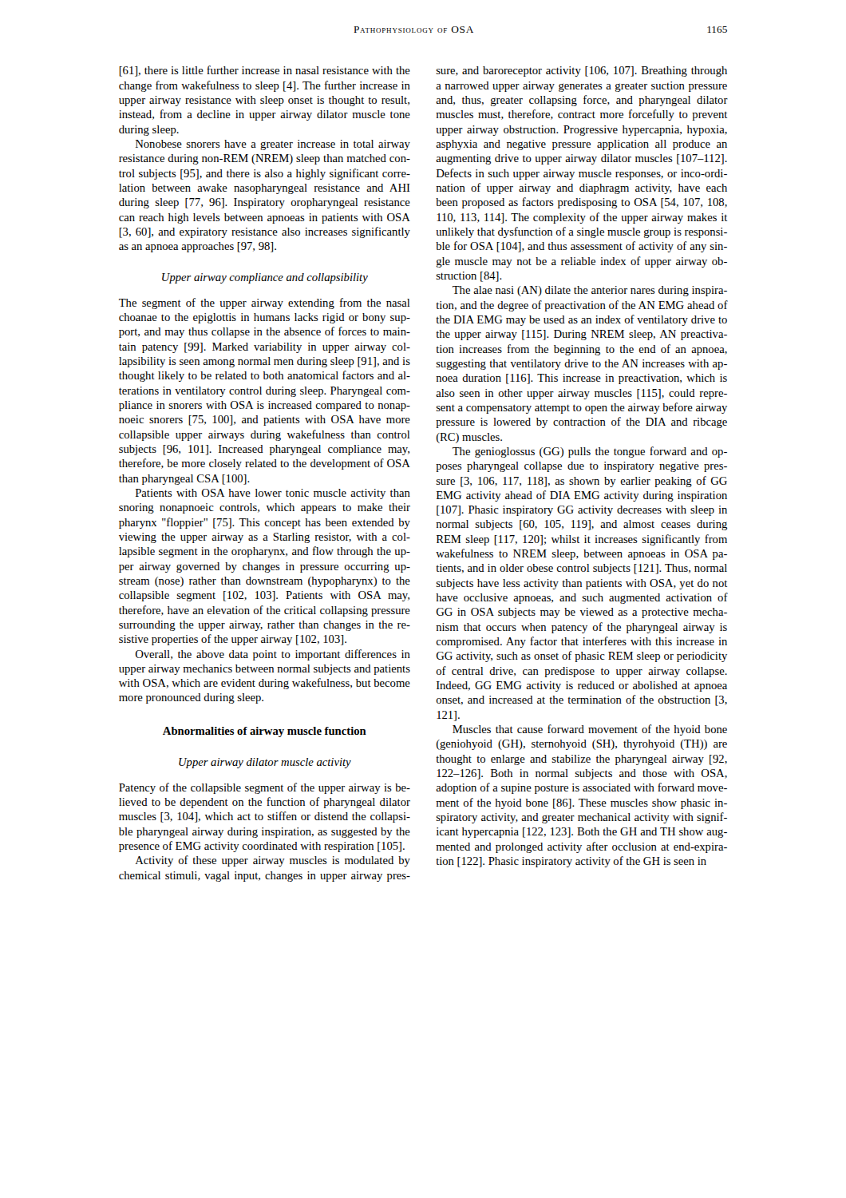Pathophysiology of OSA 1165
[61], there is little further increase in nasal resistance with the change from wakefulness to sleep [4]. The further increase in upper airway resistance with sleep onset is thought to result, instead, from a decline in upper airway dilator muscle tone during sleep.
Nonobese snorers have a greater increase in total airway resistance during non-REM (NREM) sleep than matched control subjects [95], and there is also a highly significant correlation between awake nasopharyngeal resistance and AHI during sleep [77, 96]. Inspiratory oropharyngeal resistance can reach high levels between apnoeas in patients with OSA [3, 60], and expiratory resistance also increases significantly as an apnoea approaches [97, 98].
Upper airway compliance and collapsibility
The segment of the upper airway extending from the nasal choanae to the epiglottis in humans lacks rigid or bony support, and may thus collapse in the absence of forces to maintain patency [99]. Marked variability in upper airway collapsibility is seen among normal men during sleep [91], and is thought likely to be related to both anatomical factors and alterations in ventilatory control during sleep. Pharyngeal compliance in snorers with OSA is increased compared to nonapnoeic snorers [75, 100], and patients with OSA have more collapsible upper airways during wakefulness than control subjects [96, 101]. Increased pharyngeal compliance may, therefore, be more closely related to the development of OSA than pharyngeal CSA [100].
Patients with OSA have lower tonic muscle activity than snoring nonapnoeic controls, which appears to make their pharynx "floppier" [75]. This concept has been extended by viewing the upper airway as a Starling resistor, with a collapsible segment in the oropharynx, and flow through the upper airway governed by changes in pressure occurring upstream (nose) rather than downstream (hypopharynx) to the collapsible segment [102, 103]. Patients with OSA may, therefore, have an elevation of the critical collapsing pressure surrounding the upper airway, rather than changes in the resistive properties of the upper airway [102, 103].
Overall, the above data point to important differences in upper airway mechanics between normal subjects and patients with OSA, which are evident during wakefulness, but become more pronounced during sleep.
Abnormalities of airway muscle function
Upper airway dilator muscle activity
Patency of the collapsible segment of the upper airway is believed to be dependent on the function of pharyngeal dilator muscles [3, 104], which act to stiffen or distend the collapsible pharyngeal airway during inspiration, as suggested by the presence of EMG activity coordinated with respiration [105].
Activity of these upper airway muscles is modulated by chemical stimuli, vagal input, changes in upper airway pressure, and baroreceptor activity [106, 107]. Breathing through a narrowed upper airway generates a greater suction pressure and, thus, greater collapsing force, and pharyngeal dilator muscles must, therefore, contract more forcefully to prevent upper airway obstruction. Progressive hypercapnia, hypoxia, asphyxia and negative pressure application all produce an augmenting drive to upper airway dilator muscles [107–112]. Defects in such upper airway muscle responses, or inco-ordination of upper airway and diaphragm activity, have each been proposed as factors predisposing to OSA [54, 107, 108, 110, 113, 114]. The complexity of the upper airway makes it unlikely that dysfunction of a single muscle group is responsible for OSA [104], and thus assessment of activity of any single muscle may not be a reliable index of upper airway obstruction [84].
The alae nasi (AN) dilate the anterior nares during inspiration, and the degree of preactivation of the AN EMG ahead of the DIA EMG may be used as an index of ventilatory drive to the upper airway [115]. During NREM sleep, AN preactivation increases from the beginning to the end of an apnoea, suggesting that ventilatory drive to the AN increases with apnoea duration [116]. This increase in preactivation, which is also seen in other upper airway muscles [115], could represent a compensatory attempt to open the airway before airway pressure is lowered by contraction of the DIA and ribcage (RC) muscles.
The genioglossus (GG) pulls the tongue forward and opposes pharyngeal collapse due to inspiratory negative pressure [3, 106, 117, 118], as shown by earlier peaking of GG EMG activity ahead of DIA EMG activity during inspiration [107]. Phasic inspiratory GG activity decreases with sleep in normal subjects [60, 105, 119], and almost ceases during REM sleep [117, 120]; whilst it increases significantly from wakefulness to NREM sleep, between apnoeas in OSA patients, and in older obese control subjects [121]. Thus, normal subjects have less activity than patients with OSA, yet do not have occlusive apnoeas, and such augmented activation of GG in OSA subjects may be viewed as a protective mechanism that occurs when patency of the pharyngeal airway is compromised. Any factor that interferes with this increase in GG activity, such as onset of phasic REM sleep or periodicity of central drive, can predispose to upper airway collapse. Indeed, GG EMG activity is reduced or abolished at apnoea onset, and increased at the termination of the obstruction [3, 121].
Muscles that cause forward movement of the hyoid bone (geniohyoid (GH), sternohyoid (SH), thyrohyoid (TH)) are thought to enlarge and stabilize the pharyngeal airway [92, 122–126]. Both in normal subjects and those with OSA, adoption of a supine posture is associated with forward movement of the hyoid bone [86]. These muscles show phasic inspiratory activity, and greater mechanical activity with significant hypercapnia [122, 123]. Both the GH and TH show augmented and prolonged activity after occlusion at end-expiration [122]. Phasic inspiratory activity of the GH is seen in